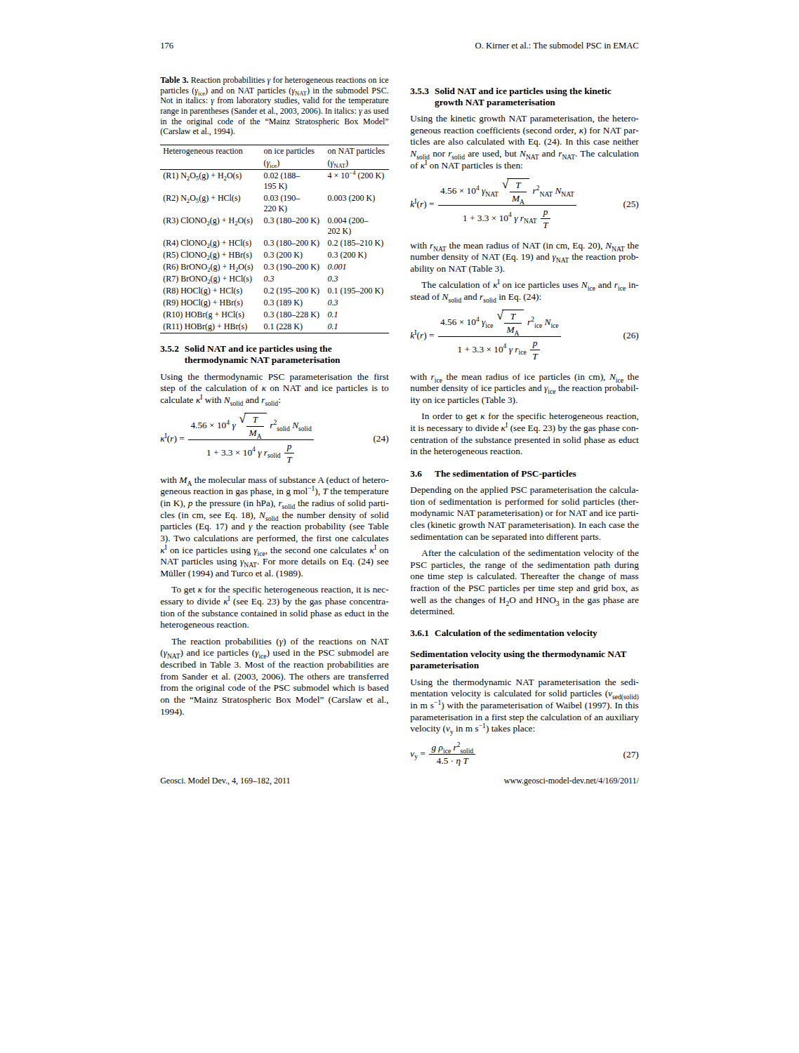176
O. Kirner et al.: The submodel PSC in EMAC
Table 3. Reaction probabilities γ for heterogeneous reactions on ice particles (γice) and on NAT particles (γNAT) in the submodel PSC. Not in italics: γ from laboratory studies, valid for the temperature range in parentheses (Sander et al., 2003, 2006). In italics: γ as used in the original code of the “Mainz Stratospheric Box Model” (Carslaw et al., 1994).
| Heterogeneous reaction | on ice particles | on NAT particles |
| --- | --- | --- |
| | ( γ ice ) | ( γ NAT ) |
| (R1) N 2 O 5 (g) + H 2 O(s) | 0.02 (188–195 K) | 4 × 10 −4 (200 K) |
| (R2) N 2 O 5 (g) + HCl(s) | 0.03 (190–220 K) | 0.003 (200 K) |
| (R3) ClONO 2 (g) + H 2 O(s) | 0.3 (180–200 K) | 0.004 (200–202 K) |
| (R4) ClONO 2 (g) + HCl(s) | 0.3 (180–200 K) | 0.2 (185–210 K) |
| (R5) ClONO 2 (g) + HBr(s) | 0.3 (200 K) | 0.3 (200 K) |
| (R6) BrONO 2 (g) + H 2 O(s) | 0.3 (190–200 K) | 0.001 |
| (R7) BrONO 2 (g) + HCl(s) | 0.3 | 0.3 |
| (R8) HOCl(g) + HCl(s) | 0.2 (195–200 K) | 0.1 (195–200 K) |
| (R9) HOCl(g) + HBr(s) | 0.3 (189 K) | 0.3 |
| (R10) HOBr(g + HCl(s) | 0.3 (180–228 K) | 0.1 |
| (R11) HOBr(g) + HBr(s) | 0.1 (228 K) | 0.1 |
3.5.2 Solid NAT and ice particles using the
thermodynamic NAT parameterisation
Using the thermodynamic PSC parameterisation the first step of the calculation of κ on NAT and ice particles is to calculate κI with Nsolid and rsolid:
κI(r) = 4.56 × 104 γ TMA r2solid Nsolid 1 + 3.3 × 104 γ rsolid pT
(24)
with MA the molecular mass of substance A (educt of heterogeneous reaction in gas phase, in g mol−1), T the temperature (in K), p the pressure (in hPa), rsolid the radius of solid particles (in cm, see Eq. 18), Nsolid the number density of solid particles (Eq. 17) and γ the reaction probability (see Table 3). Two calculations are performed, the first one calculates κI on ice particles using γice, the second one calculates κI on NAT particles using γNAT. For more details on Eq. (24) see Müller (1994) and Turco et al. (1989).
To get κ for the specific heterogeneous reaction, it is necessary to divide κI (see Eq. 23) by the gas phase concentration of the substance contained in solid phase as educt in the heterogeneous reaction.
The reaction probabilities (γ) of the reactions on NAT (γNAT) and ice particles (γice) used in the PSC submodel are described in Table 3. Most of the reaction probabilities are from Sander et al. (2003, 2006). The others are transferred from the original code of the PSC submodel which is based on the “Mainz Stratospheric Box Model” (Carslaw et al., 1994).
3.5.3 Solid NAT and ice particles using the kinetic
growth NAT parameterisation
Using the kinetic growth NAT parameterisation, the heterogeneous reaction coefficients (second order, κ) for NAT particles are also calculated with Eq. (24). In this case neither Nsolid nor rsolid are used, but NNAT and rNAT. The calculation of κI on NAT particles is then:
kI(r) = 4.56 × 104 γNAT TMA r2NAT NNAT 1 + 3.3 × 104 γ rNAT pT
(25)
with rNAT the mean radius of NAT (in cm, Eq. 20), NNAT the number density of NAT (Eq. 19) and γNAT the reaction probability on NAT (Table 3).
The calculation of κI on ice particles uses Nice and rice instead of Nsolid and rsolid in Eq. (24):
kI(r) = 4.56 × 104 γice TMA r2ice Nice 1 + 3.3 × 104 γ rice pT
(26)
with rice the mean radius of ice particles (in cm), Nice the number density of ice particles and γice the reaction probability on ice particles (Table 3).
In order to get κ for the specific heterogeneous reaction, it is necessary to divide κI (see Eq. 23) by the gas phase concentration of the substance presented in solid phase as educt in the heterogeneous reaction.
3.6 The sedimentation of PSC-particles
Depending on the applied PSC parameterisation the calculation of sedimentation is performed for solid particles (thermodynamic NAT parameterisation) or for NAT and ice particles (kinetic growth NAT parameterisation). In each case the sedimentation can be separated into different parts.
After the calculation of the sedimentation velocity of the PSC particles, the range of the sedimentation path during one time step is calculated. Thereafter the change of mass fraction of the PSC particles per time step and grid box, as well as the changes of H2O and HNO3 in the gas phase are determined.
3.6.1 Calculation of the sedimentation velocity
Sedimentation velocity using the thermodynamic NAT parameterisation
Using the thermodynamic NAT parameterisation the sedimentation velocity is calculated for solid particles (vsed(solid) in m s−1) with the parameterisation of Waibel (1997). In this parameterisation in a first step the calculation of an auxiliary velocity (vy in m s−1) takes place:
vy = g ρice r2solid 4.5 · η T
(27)
Geosci. Model Dev., 4, 169–182, 2011
www.geosci-model-dev.net/4/169/2011/